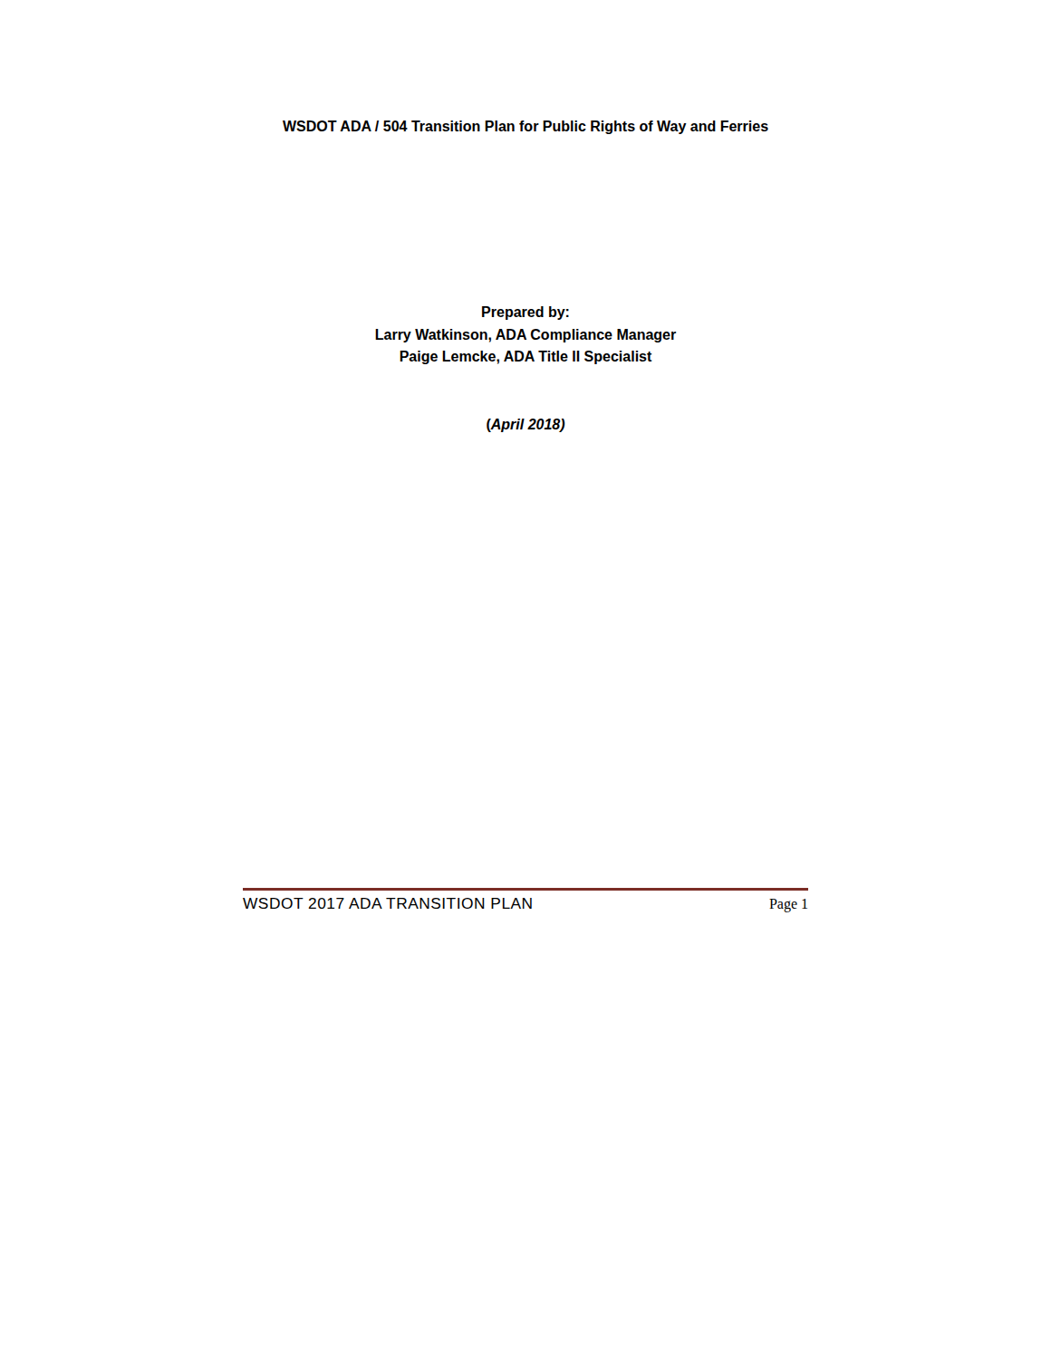WSDOT ADA / 504 Transition Plan for Public Rights of Way and Ferries
Prepared by:
Larry Watkinson, ADA Compliance Manager
Paige Lemcke, ADA Title II Specialist
(April 2018)
WSDOT 2017 ADA TRANSITION PLAN Page 1